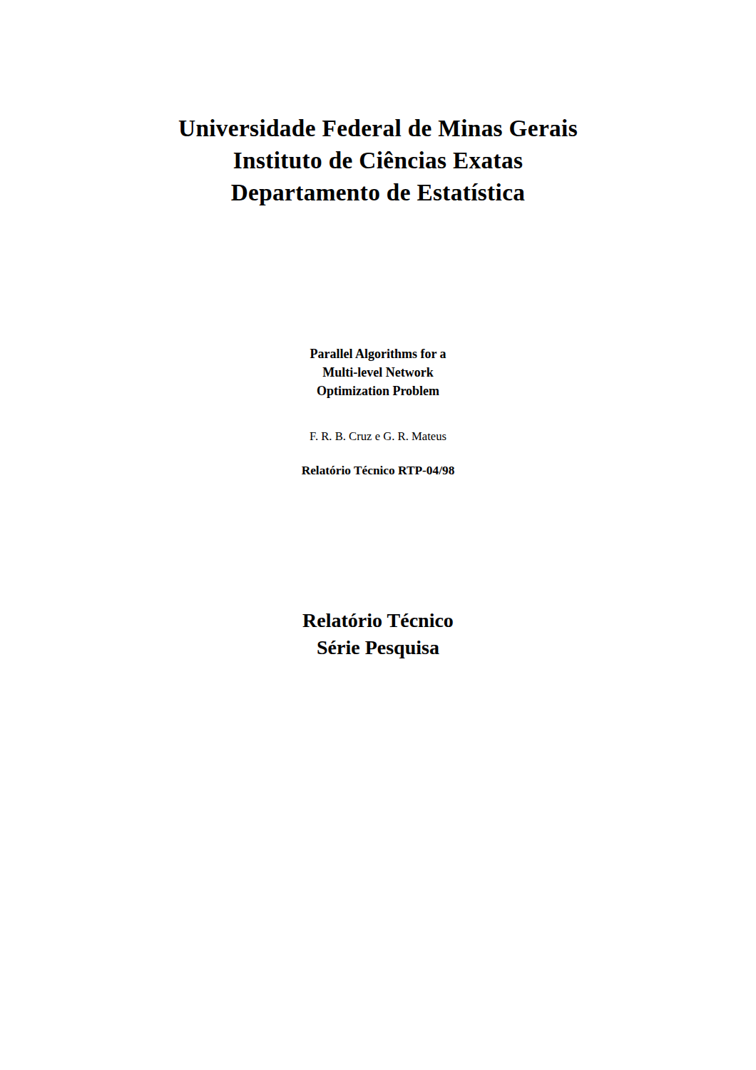Universidade Federal de Minas Gerais
Instituto de Ciências Exatas
Departamento de Estatística
Parallel Algorithms for a
Multi-level Network
Optimization Problem
F. R. B. Cruz e G. R. Mateus
Relatório Técnico RTP-04/98
Relatório Técnico
Série Pesquisa